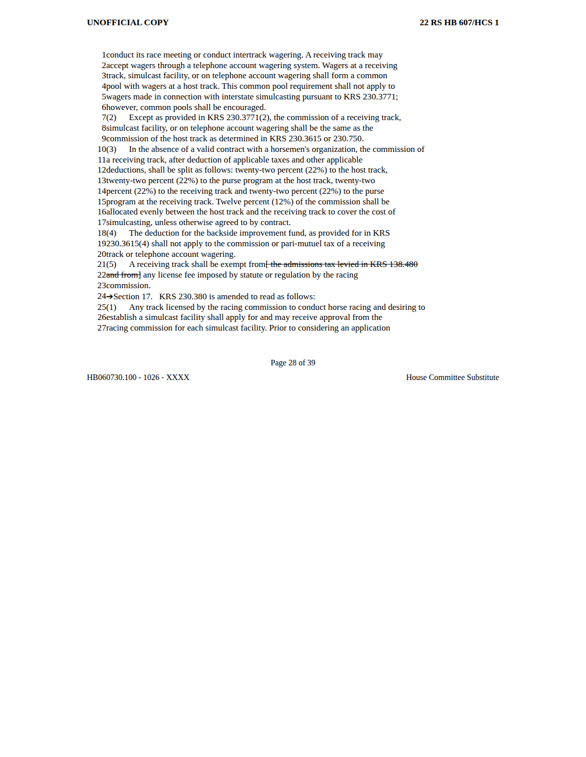Unofficial Copy
22 RS HB 607/HCS 1
| 1 | conduct its race meeting or conduct intertrack wagering. A receiving track may |
| 2 | accept wagers through a telephone account wagering system. Wagers at a receiving |
| 3 | track, simulcast facility, or on telephone account wagering shall form a common |
| 4 | pool with wagers at a host track. This common pool requirement shall not apply to |
| 5 | wagers made in connection with interstate simulcasting pursuant to KRS 230.3771; |
| 6 | however, common pools shall be encouraged. |
| 7 | (2) Except as provided in KRS 230.3771(2), the commission of a receiving track, |
| 8 | simulcast facility, or on telephone account wagering shall be the same as the |
| 9 | commission of the host track as determined in KRS 230.3615 or 230.750. |
| 10 | (3) In the absence of a valid contract with a horsemen's organization, the commission of |
| 11 | a receiving track, after deduction of applicable taxes and other applicable |
| 12 | deductions, shall be split as follows: twenty-two percent (22%) to the host track, |
| 13 | twenty-two percent (22%) to the purse program at the host track, twenty-two |
| 14 | percent (22%) to the receiving track and twenty-two percent (22%) to the purse |
| 15 | program at the receiving track. Twelve percent (12%) of the commission shall be |
| 16 | allocated evenly between the host track and the receiving track to cover the cost of |
| 17 | simulcasting, unless otherwise agreed to by contract. |
| 18 | (4) The deduction for the backside improvement fund, as provided for in KRS |
| 19 | 230.3615(4) shall not apply to the commission or pari-mutuel tax of a receiving |
| 20 | track or telephone account wagering. |
| 21 | (5) A receiving track shall be exempt from [ the admissions tax levied in KRS 138.480 |
| 22 | and from] any license fee imposed by statute or regulation by the racing |
| 23 | commission. |
| 24 | ➔ Section 17. KRS 230.380 is amended to read as follows: |
| 25 | (1) Any track licensed by the racing commission to conduct horse racing and desiring to |
| 26 | establish a simulcast facility shall apply for and may receive approval from the |
| 27 | racing commission for each simulcast facility. Prior to considering an application |
Page 28 of 39
HB060730.100 - 1026 - XXXX
House Committee Substitute